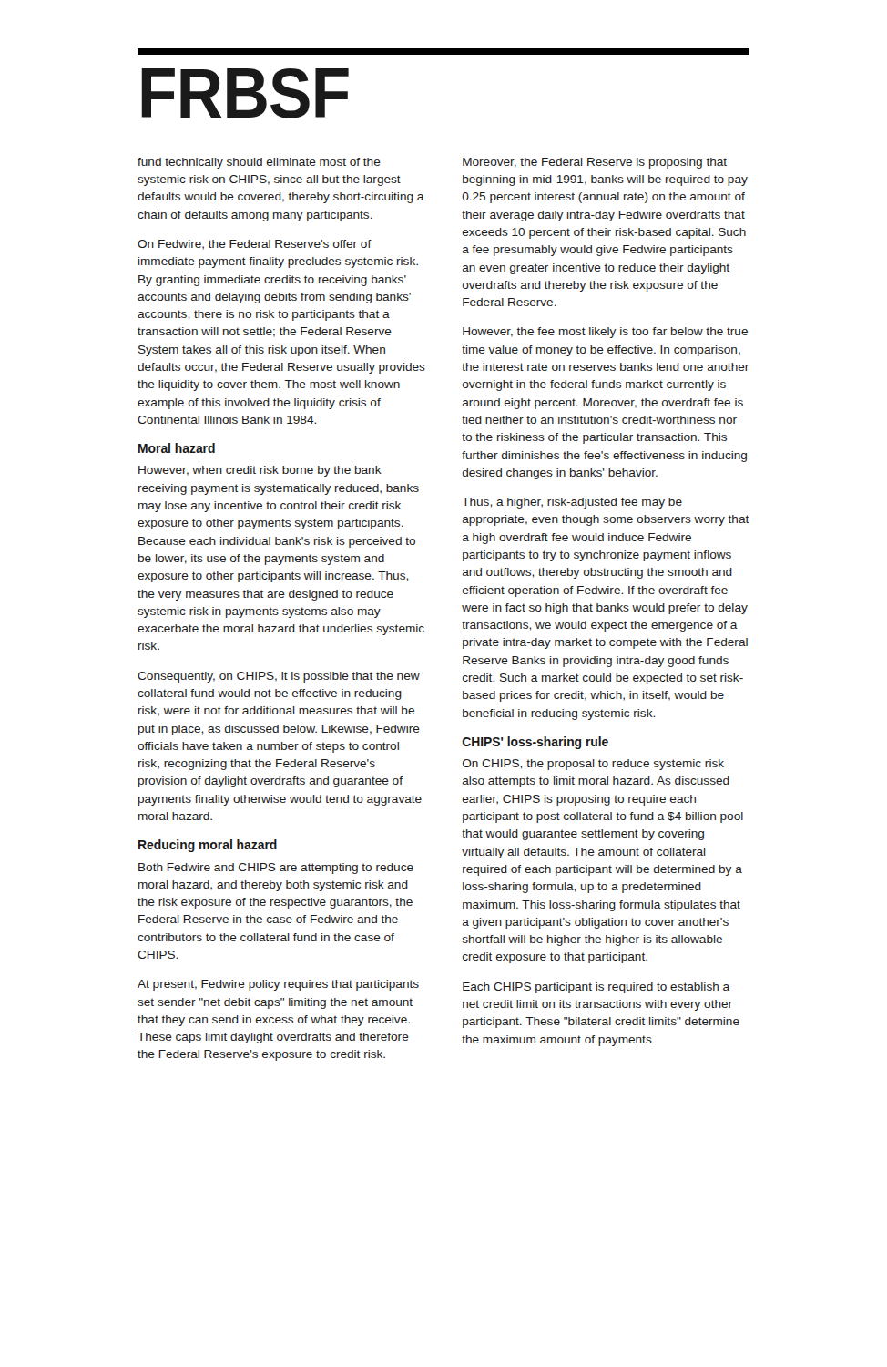FRBSF
fund technically should eliminate most of the systemic risk on CHIPS, since all but the largest defaults would be covered, thereby short-circuiting a chain of defaults among many participants.
On Fedwire, the Federal Reserve's offer of immediate payment finality precludes systemic risk. By granting immediate credits to receiving banks' accounts and delaying debits from sending banks' accounts, there is no risk to participants that a transaction will not settle; the Federal Reserve System takes all of this risk upon itself. When defaults occur, the Federal Reserve usually provides the liquidity to cover them. The most well known example of this involved the liquidity crisis of Continental Illinois Bank in 1984.
Moral hazard
However, when credit risk borne by the bank receiving payment is systematically reduced, banks may lose any incentive to control their credit risk exposure to other payments system participants. Because each individual bank's risk is perceived to be lower, its use of the payments system and exposure to other participants will increase. Thus, the very measures that are designed to reduce systemic risk in payments systems also may exacerbate the moral hazard that underlies systemic risk.
Consequently, on CHIPS, it is possible that the new collateral fund would not be effective in reducing risk, were it not for additional measures that will be put in place, as discussed below. Likewise, Fedwire officials have taken a number of steps to control risk, recognizing that the Federal Reserve's provision of daylight overdrafts and guarantee of payments finality otherwise would tend to aggravate moral hazard.
Reducing moral hazard
Both Fedwire and CHIPS are attempting to reduce moral hazard, and thereby both systemic risk and the risk exposure of the respective guarantors, the Federal Reserve in the case of Fedwire and the contributors to the collateral fund in the case of CHIPS.
At present, Fedwire policy requires that participants set sender "net debit caps" limiting the net amount that they can send in excess of what they receive. These caps limit daylight overdrafts and therefore the Federal Reserve's exposure to credit risk. Moreover, the Federal Reserve is proposing that beginning in mid-1991, banks will be required to pay 0.25 percent interest (annual rate) on the amount of their average daily intra-day Fedwire overdrafts that exceeds 10 percent of their risk-based capital. Such a fee presumably would give Fedwire participants an even greater incentive to reduce their daylight overdrafts and thereby the risk exposure of the Federal Reserve.
However, the fee most likely is too far below the true time value of money to be effective. In comparison, the interest rate on reserves banks lend one another overnight in the federal funds market currently is around eight percent. Moreover, the overdraft fee is tied neither to an institution's credit-worthiness nor to the riskiness of the particular transaction. This further diminishes the fee's effectiveness in inducing desired changes in banks' behavior.
Thus, a higher, risk-adjusted fee may be appropriate, even though some observers worry that a high overdraft fee would induce Fedwire participants to try to synchronize payment inflows and outflows, thereby obstructing the smooth and efficient operation of Fedwire. If the overdraft fee were in fact so high that banks would prefer to delay transactions, we would expect the emergence of a private intra-day market to compete with the Federal Reserve Banks in providing intra-day good funds credit. Such a market could be expected to set risk-based prices for credit, which, in itself, would be beneficial in reducing systemic risk.
CHIPS' loss-sharing rule
On CHIPS, the proposal to reduce systemic risk also attempts to limit moral hazard. As discussed earlier, CHIPS is proposing to require each participant to post collateral to fund a $4 billion pool that would guarantee settlement by covering virtually all defaults. The amount of collateral required of each participant will be determined by a loss-sharing formula, up to a predetermined maximum. This loss-sharing formula stipulates that a given participant's obligation to cover another's shortfall will be higher the higher is its allowable credit exposure to that participant.
Each CHIPS participant is required to establish a net credit limit on its transactions with every other participant. These "bilateral credit limits" determine the maximum amount of payments